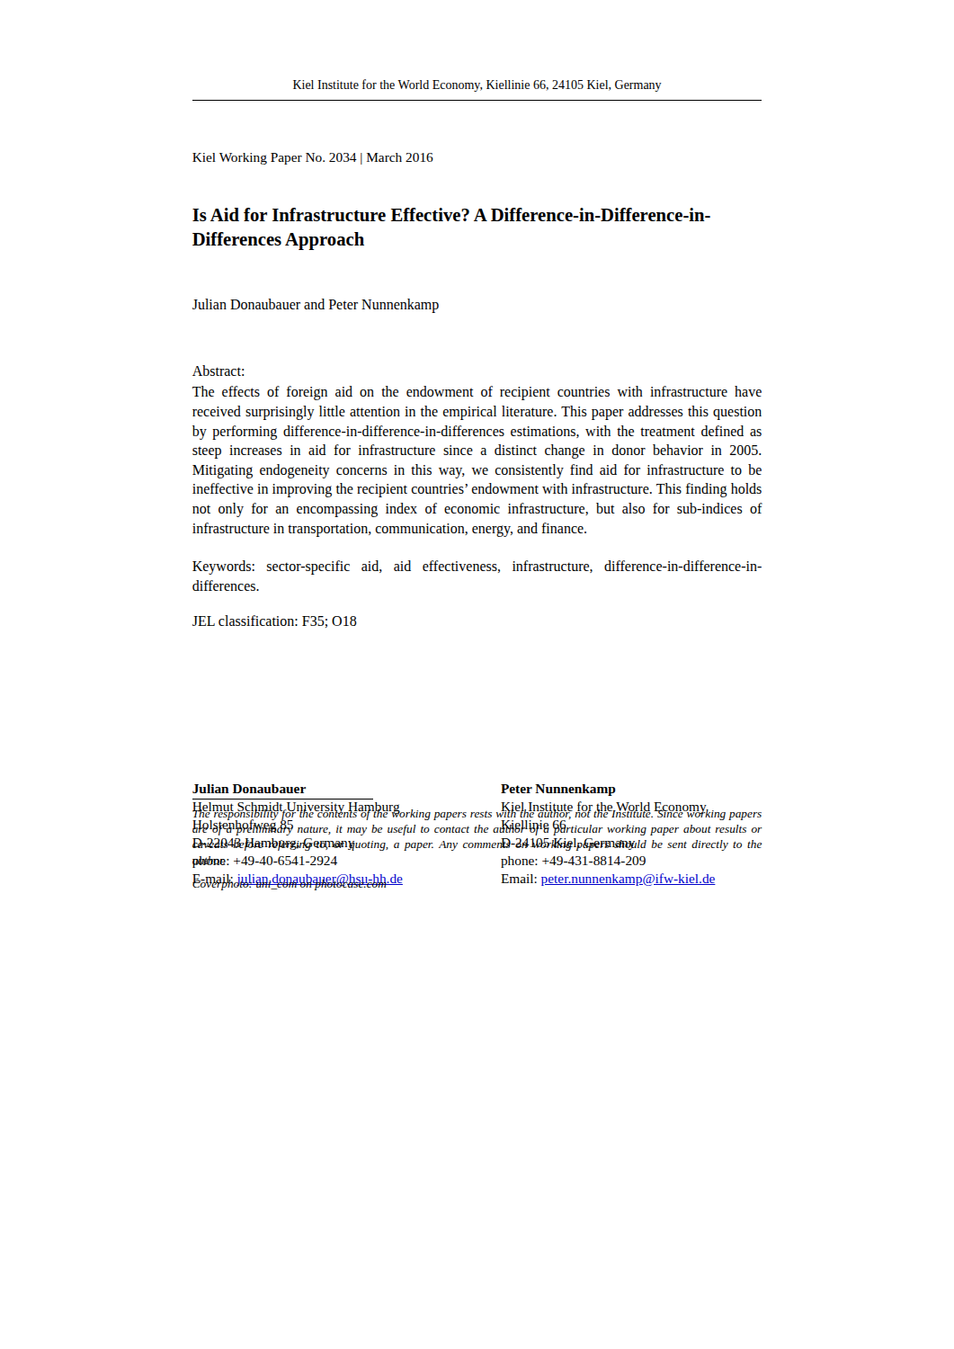Kiel Institute for the World Economy, Kiellinie 66, 24105 Kiel, Germany
Kiel Working Paper No. 2034 | March 2016
Is Aid for Infrastructure Effective? A Difference-in-Difference-in-Differences Approach
Julian Donaubauer and Peter Nunnenkamp
Abstract:
The effects of foreign aid on the endowment of recipient countries with infrastructure have received surprisingly little attention in the empirical literature. This paper addresses this question by performing difference-in-difference-in-differences estimations, with the treatment defined as steep increases in aid for infrastructure since a distinct change in donor behavior in 2005. Mitigating endogeneity concerns in this way, we consistently find aid for infrastructure to be ineffective in improving the recipient countries’ endowment with infrastructure. This finding holds not only for an encompassing index of economic infrastructure, but also for sub-indices of infrastructure in transportation, communication, energy, and finance.
Keywords: sector-specific aid, aid effectiveness, infrastructure, difference-in-difference-in-differences.
JEL classification: F35; O18
Julian Donaubauer
Helmut Schmidt University Hamburg
Holstenhofweg 85
D-22043 Hamburg, Germany
phone: +49-40-6541-2924
E-mail: julian.donaubauer@hsu-hh.de
Peter Nunnenkamp
Kiel Institute for the World Economy
Kiellinie 66
D-24105 Kiel, Germany
phone: +49-431-8814-209
Email: peter.nunnenkamp@ifw-kiel.de
The responsibility for the contents of the working papers rests with the author, not the Institute. Since working papers are of a preliminary nature, it may be useful to contact the author of a particular working paper about results or caveats before referring to, or quoting, a paper. Any comments on working papers should be sent directly to the author.
Coverphoto: uni_com on photocase.com